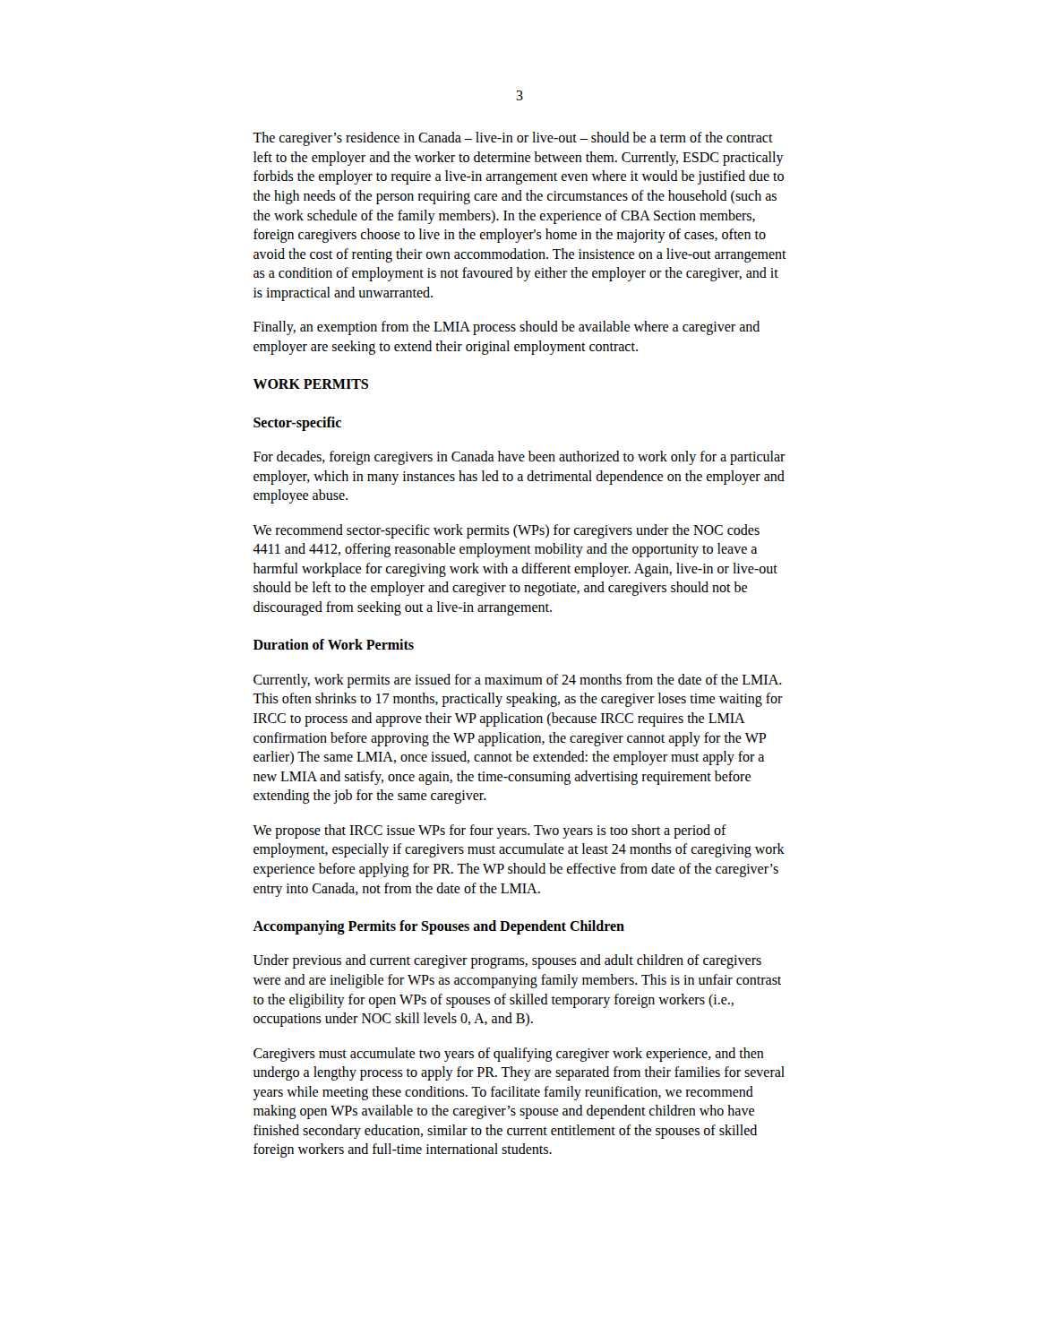3
The caregiver’s residence in Canada – live-in or live-out – should be a term of the contract left to the employer and the worker to determine between them. Currently, ESDC practically forbids the employer to require a live-in arrangement even where it would be justified due to the high needs of the person requiring care and the circumstances of the household (such as the work schedule of the family members). In the experience of CBA Section members, foreign caregivers choose to live in the employer's home in the majority of cases, often to avoid the cost of renting their own accommodation. The insistence on a live-out arrangement as a condition of employment is not favoured by either the employer or the caregiver, and it is impractical and unwarranted.
Finally, an exemption from the LMIA process should be available where a caregiver and employer are seeking to extend their original employment contract.
Work Permits
Sector-specific
For decades, foreign caregivers in Canada have been authorized to work only for a particular employer, which in many instances has led to a detrimental dependence on the employer and employee abuse.
We recommend sector-specific work permits (WPs) for caregivers under the NOC codes 4411 and 4412, offering reasonable employment mobility and the opportunity to leave a harmful workplace for caregiving work with a different employer. Again, live-in or live-out should be left to the employer and caregiver to negotiate, and caregivers should not be discouraged from seeking out a live-in arrangement.
Duration of Work Permits
Currently, work permits are issued for a maximum of 24 months from the date of the LMIA. This often shrinks to 17 months, practically speaking, as the caregiver loses time waiting for IRCC to process and approve their WP application (because IRCC requires the LMIA confirmation before approving the WP application, the caregiver cannot apply for the WP earlier) The same LMIA, once issued, cannot be extended: the employer must apply for a new LMIA and satisfy, once again, the time-consuming advertising requirement before extending the job for the same caregiver.
We propose that IRCC issue WPs for four years. Two years is too short a period of employment, especially if caregivers must accumulate at least 24 months of caregiving work experience before applying for PR. The WP should be effective from date of the caregiver’s entry into Canada, not from the date of the LMIA.
Accompanying Permits for Spouses and Dependent Children
Under previous and current caregiver programs, spouses and adult children of caregivers were and are ineligible for WPs as accompanying family members. This is in unfair contrast to the eligibility for open WPs of spouses of skilled temporary foreign workers (i.e., occupations under NOC skill levels 0, A, and B).
Caregivers must accumulate two years of qualifying caregiver work experience, and then undergo a lengthy process to apply for PR. They are separated from their families for several years while meeting these conditions. To facilitate family reunification, we recommend making open WPs available to the caregiver’s spouse and dependent children who have finished secondary education, similar to the current entitlement of the spouses of skilled foreign workers and full-time international students.